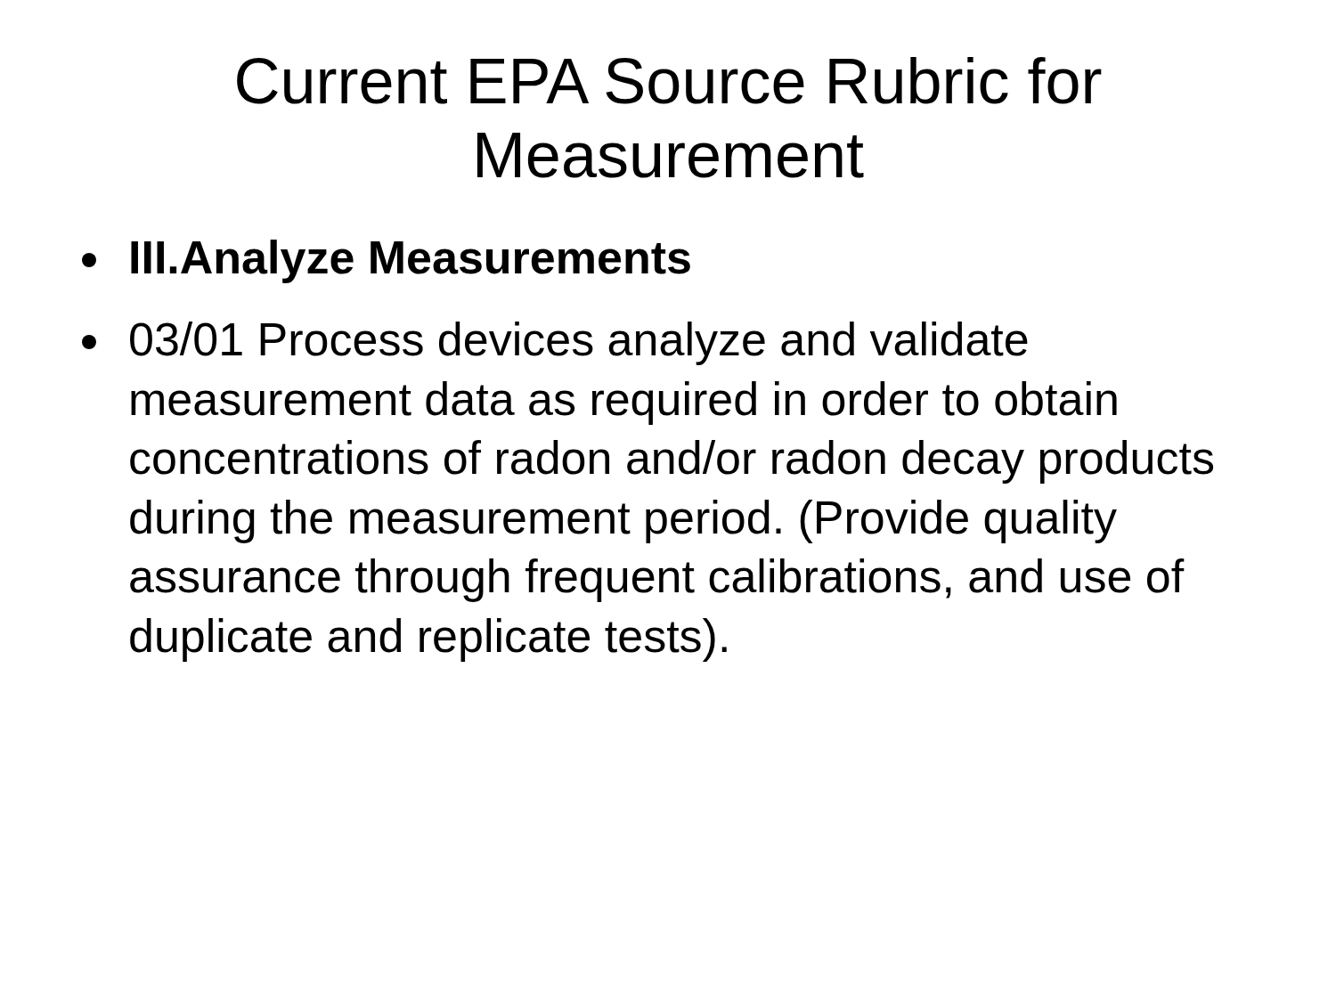Current EPA Source Rubric for Measurement
III.Analyze Measurements
03/01 Process devices analyze and validate measurement data as required in order to obtain concentrations of radon and/or radon decay products during the measurement period. (Provide quality assurance through frequent calibrations, and use of duplicate and replicate tests).